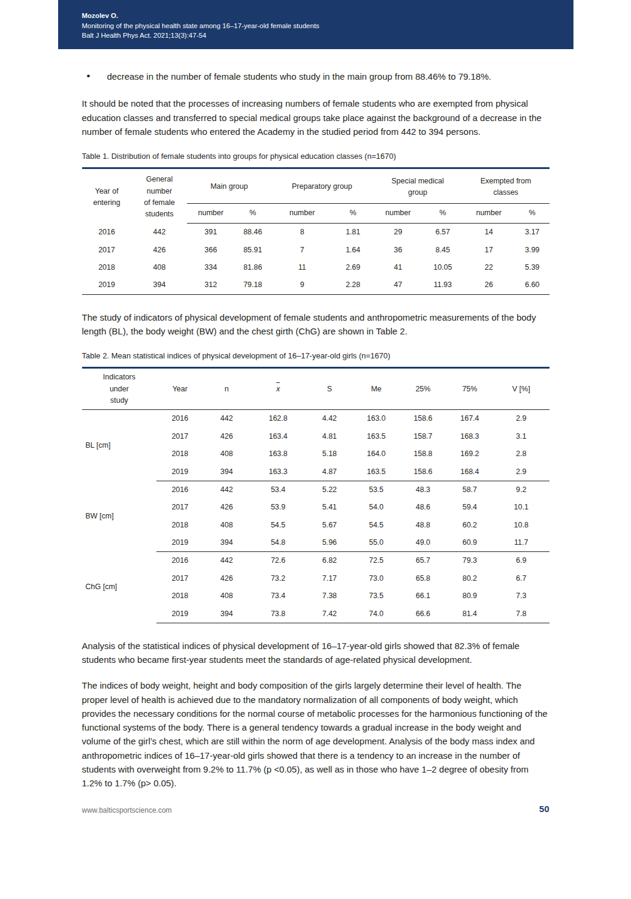Mozolev O.
Monitoring of the physical health state among 16–17-year-old female students
Balt J Health Phys Act. 2021;13(3):47-54
decrease in the number of female students who study in the main group from 88.46% to 79.18%.
It should be noted that the processes of increasing numbers of female students who are exempted from physical education classes and transferred to special medical groups take place against the background of a decrease in the number of female students who entered the Academy in the studied period from 442 to 394 persons.
Table 1. Distribution of female students into groups for physical education classes (n=1670)
| Year of entering | General number of female students | Main group | Preparatory group | Special medical group | Exempted from classes |
| --- | --- | --- | --- | --- | --- |
| number | % | number | % | number | % | number | % |
| 2016 | 442 | 391 | 88.46 | 8 | 1.81 | 29 | 6.57 | 14 | 3.17 |
| 2017 | 426 | 366 | 85.91 | 7 | 1.64 | 36 | 8.45 | 17 | 3.99 |
| 2018 | 408 | 334 | 81.86 | 11 | 2.69 | 41 | 10.05 | 22 | 5.39 |
| 2019 | 394 | 312 | 79.18 | 9 | 2.28 | 47 | 11.93 | 26 | 6.60 |
The study of indicators of physical development of female students and anthropometric measurements of the body length (BL), the body weight (BW) and the chest girth (ChG) are shown in Table 2.
Table 2. Mean statistical indices of physical development of 16–17-year-old girls (n=1670)
| Indicators under study | Year | n | x | S | Me | 25% | 75% | V [%] |
| --- | --- | --- | --- | --- | --- | --- | --- | --- |
| BL [cm] | 2016 | 442 | 162.8 | 4.42 | 163.0 | 158.6 | 167.4 | 2.9 |
| 2017 | 426 | 163.4 | 4.81 | 163.5 | 158.7 | 168.3 | 3.1 |
| 2018 | 408 | 163.8 | 5.18 | 164.0 | 158.8 | 169.2 | 2.8 |
| 2019 | 394 | 163.3 | 4.87 | 163.5 | 158.6 | 168.4 | 2.9 |
| BW [cm] | 2016 | 442 | 53.4 | 5.22 | 53.5 | 48.3 | 58.7 | 9.2 |
| 2017 | 426 | 53.9 | 5.41 | 54.0 | 48.6 | 59.4 | 10.1 |
| 2018 | 408 | 54.5 | 5.67 | 54.5 | 48.8 | 60.2 | 10.8 |
| 2019 | 394 | 54.8 | 5.96 | 55.0 | 49.0 | 60.9 | 11.7 |
| ChG [cm] | 2016 | 442 | 72.6 | 6.82 | 72.5 | 65.7 | 79.3 | 6.9 |
| 2017 | 426 | 73.2 | 7.17 | 73.0 | 65.8 | 80.2 | 6.7 |
| 2018 | 408 | 73.4 | 7.38 | 73.5 | 66.1 | 80.9 | 7.3 |
| 2019 | 394 | 73.8 | 7.42 | 74.0 | 66.6 | 81.4 | 7.8 |
Analysis of the statistical indices of physical development of 16–17-year-old girls showed that 82.3% of female students who became first-year students meet the standards of age-related physical development.
The indices of body weight, height and body composition of the girls largely determine their level of health. The proper level of health is achieved due to the mandatory normalization of all components of body weight, which provides the necessary conditions for the normal course of metabolic processes for the harmonious functioning of the functional systems of the body. There is a general tendency towards a gradual increase in the body weight and volume of the girl’s chest, which are still within the norm of age development. Analysis of the body mass index and anthropometric indices of 16–17-year-old girls showed that there is a tendency to an increase in the number of students with overweight from 9.2% to 11.7% (p <0.05), as well as in those who have 1–2 degree of obesity from 1.2% to 1.7% (p> 0.05).
www.balticsportscience.com 50